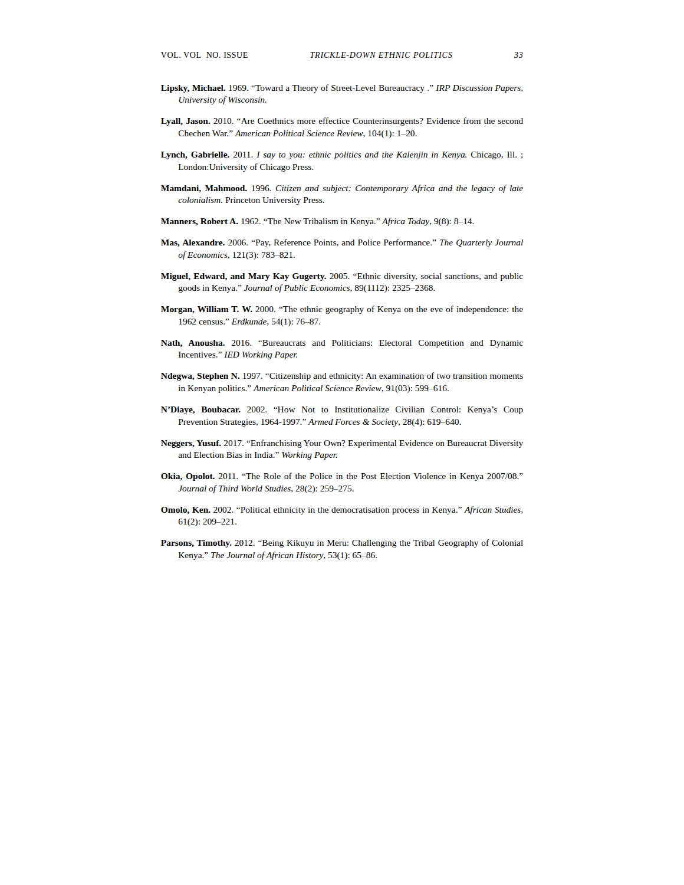Vol. VOL No. ISSUE Trickle-down Ethnic Politics 33
Lipsky, Michael. 1969. “Toward a Theory of Street-Level Bureaucracy .” IRP Discussion Papers, University of Wisconsin.
Lyall, Jason. 2010. “Are Coethnics more effectice Counterinsurgents? Evidence from the second Chechen War.” American Political Science Review, 104(1): 1–20.
Lynch, Gabrielle. 2011. I say to you: ethnic politics and the Kalenjin in Kenya. Chicago, Ill. ; London:University of Chicago Press.
Mamdani, Mahmood. 1996. Citizen and subject: Contemporary Africa and the legacy of late colonialism. Princeton University Press.
Manners, Robert A. 1962. “The New Tribalism in Kenya.” Africa Today, 9(8): 8–14.
Mas, Alexandre. 2006. “Pay, Reference Points, and Police Performance.” The Quarterly Journal of Economics, 121(3): 783–821.
Miguel, Edward, and Mary Kay Gugerty. 2005. “Ethnic diversity, social sanctions, and public goods in Kenya.” Journal of Public Economics, 89(1112): 2325–2368.
Morgan, William T. W. 2000. “The ethnic geography of Kenya on the eve of independence: the 1962 census.” Erdkunde, 54(1): 76–87.
Nath, Anousha. 2016. “Bureaucrats and Politicians: Electoral Competition and Dynamic Incentives.” IED Working Paper.
Ndegwa, Stephen N. 1997. “Citizenship and ethnicity: An examination of two transition moments in Kenyan politics.” American Political Science Review, 91(03): 599–616.
N’Diaye, Boubacar. 2002. “How Not to Institutionalize Civilian Control: Kenya’s Coup Prevention Strategies, 1964-1997.” Armed Forces & Society, 28(4): 619–640.
Neggers, Yusuf. 2017. “Enfranchising Your Own? Experimental Evidence on Bureaucrat Diversity and Election Bias in India.” Working Paper.
Okia, Opolot. 2011. “The Role of the Police in the Post Election Violence in Kenya 2007/08.” Journal of Third World Studies, 28(2): 259–275.
Omolo, Ken. 2002. “Political ethnicity in the democratisation process in Kenya.” African Studies, 61(2): 209–221.
Parsons, Timothy. 2012. “Being Kikuyu in Meru: Challenging the Tribal Geography of Colonial Kenya.” The Journal of African History, 53(1): 65–86.